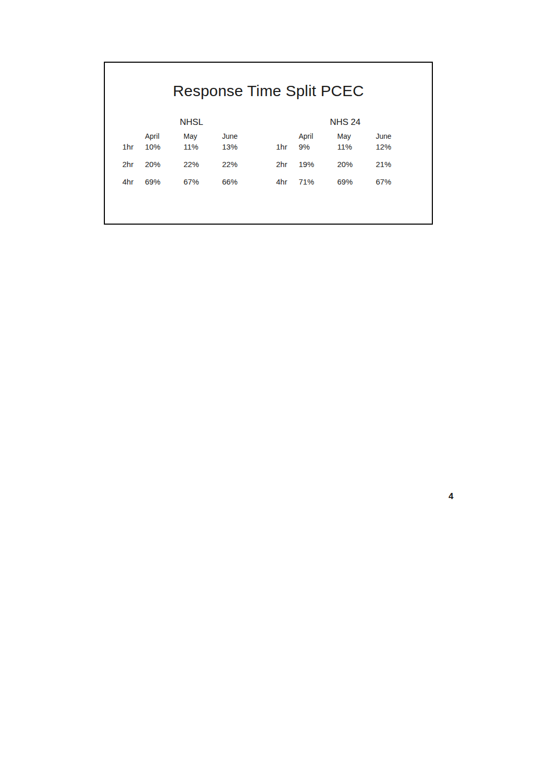Response Time Split PCEC
NHSL
| | April | May | June |
| --- | --- | --- | --- |
| 1hr | 10% | 11% | 13% |
| 2hr | 20% | 22% | 22% |
| 4hr | 69% | 67% | 66% |
NHS 24
| | April | May | June |
| --- | --- | --- | --- |
| 1hr | 9% | 11% | 12% |
| 2hr | 19% | 20% | 21% |
| 4hr | 71% | 69% | 67% |
4